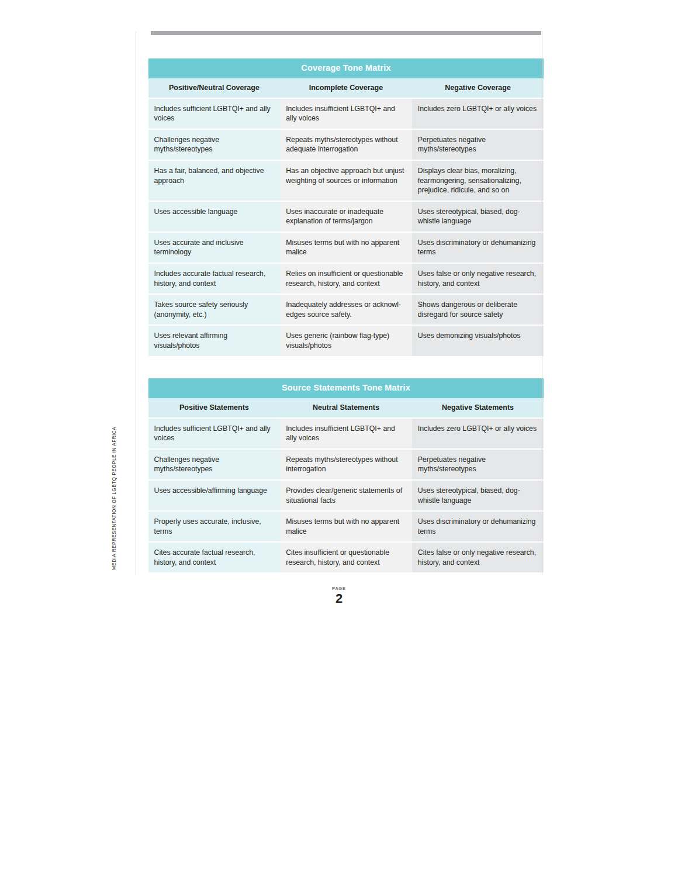Media Representation of LGBTQ People in Africa
Coverage Tone Matrix
| Positive/Neutral Coverage | Incomplete Coverage | Negative Coverage |
| --- | --- | --- |
| Includes sufficient LGBTQI+ and ally voices | Includes insufficient LGBTQI+ and ally voices | Includes zero LGBTQI+ or ally voices |
| Challenges negative myths/stereotypes | Repeats myths/stereotypes without adequate interrogation | Perpetuates negative myths/stereotypes |
| Has a fair, balanced, and objective approach | Has an objective approach but unjust weighting of sources or information | Displays clear bias, moralizing, fearmongering, sensationalizing, prejudice, ridicule, and so on |
| Uses accessible language | Uses inaccurate or inadequate explanation of terms/jargon | Uses stereotypical, biased, dog-whistle language |
| Uses accurate and inclusive terminology | Misuses terms but with no apparent malice | Uses discriminatory or dehumanizing terms |
| Includes accurate factual research, history, and context | Relies on insufficient or questionable research, history, and context | Uses false or only negative research, history, and context |
| Takes source safety seriously (anonymity, etc.) | Inadequately addresses or acknowl­edges source safety. | Shows dangerous or deliberate disregard for source safety |
| Uses relevant affirming visuals/photos | Uses generic (rainbow flag-type) visu­als/photos | Uses demonizing visuals/photos |
Source Statements Tone Matrix
| Positive Statements | Neutral Statements | Negative Statements |
| --- | --- | --- |
| Includes sufficient LGBTQI+ and ally voices | Includes insufficient LGBTQI+ and ally voices | Includes zero LGBTQI+ or ally voices |
| Challenges negative myths/stereotypes | Repeats myths/stereotypes without interrogation | Perpetuates negative myths/stereotypes |
| Uses accessible/affirming language | Provides clear/generic statements of situational facts | Uses stereotypical, biased, dog-whistle language |
| Properly uses accurate, inclusive, terms | Misuses terms but with no apparent malice | Uses discriminatory or dehumanizing terms |
| Cites accurate factual research, history, and context | Cites insufficient or questionable research, history, and context | Cites false or only negative research, history, and context |
PAGE
2